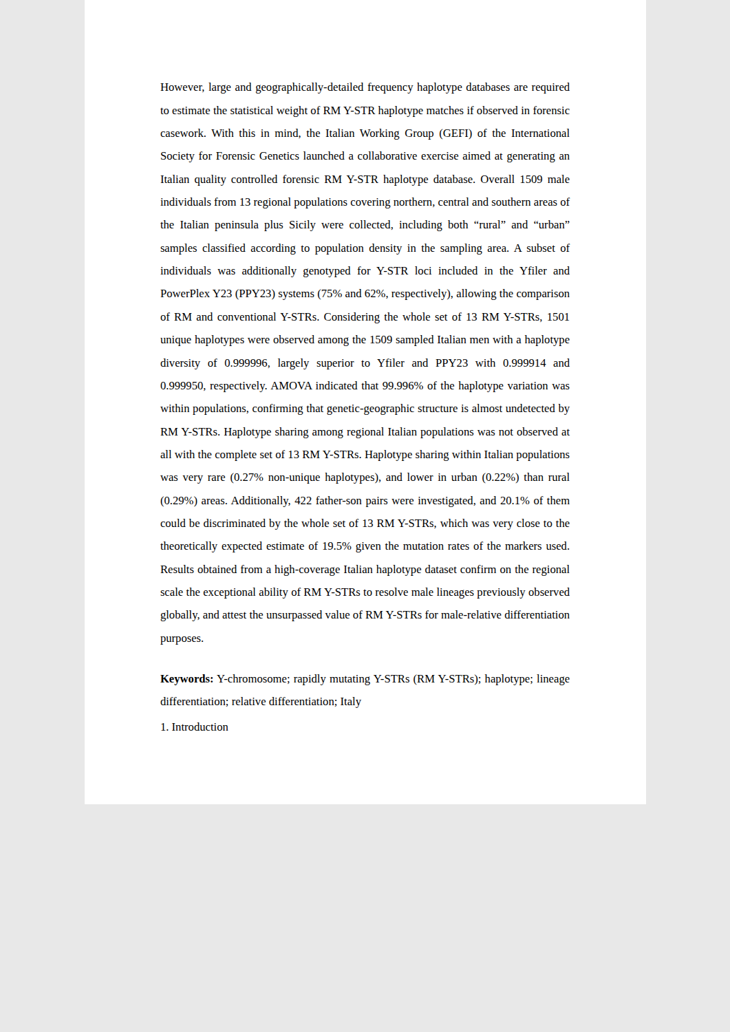However, large and geographically-detailed frequency haplotype databases are required to estimate the statistical weight of RM Y-STR haplotype matches if observed in forensic casework. With this in mind, the Italian Working Group (GEFI) of the International Society for Forensic Genetics launched a collaborative exercise aimed at generating an Italian quality controlled forensic RM Y-STR haplotype database. Overall 1509 male individuals from 13 regional populations covering northern, central and southern areas of the Italian peninsula plus Sicily were collected, including both “rural” and “urban” samples classified according to population density in the sampling area. A subset of individuals was additionally genotyped for Y-STR loci included in the Yfiler and PowerPlex Y23 (PPY23) systems (75% and 62%, respectively), allowing the comparison of RM and conventional Y-STRs. Considering the whole set of 13 RM Y-STRs, 1501 unique haplotypes were observed among the 1509 sampled Italian men with a haplotype diversity of 0.999996, largely superior to Yfiler and PPY23 with 0.999914 and 0.999950, respectively. AMOVA indicated that 99.996% of the haplotype variation was within populations, confirming that genetic-geographic structure is almost undetected by RM Y-STRs. Haplotype sharing among regional Italian populations was not observed at all with the complete set of 13 RM Y-STRs. Haplotype sharing within Italian populations was very rare (0.27% non-unique haplotypes), and lower in urban (0.22%) than rural (0.29%) areas. Additionally, 422 father-son pairs were investigated, and 20.1% of them could be discriminated by the whole set of 13 RM Y-STRs, which was very close to the theoretically expected estimate of 19.5% given the mutation rates of the markers used. Results obtained from a high-coverage Italian haplotype dataset confirm on the regional scale the exceptional ability of RM Y-STRs to resolve male lineages previously observed globally, and attest the unsurpassed value of RM Y-STRs for male-relative differentiation purposes.
Keywords: Y-chromosome; rapidly mutating Y-STRs (RM Y-STRs); haplotype; lineage differentiation; relative differentiation; Italy
1. Introduction